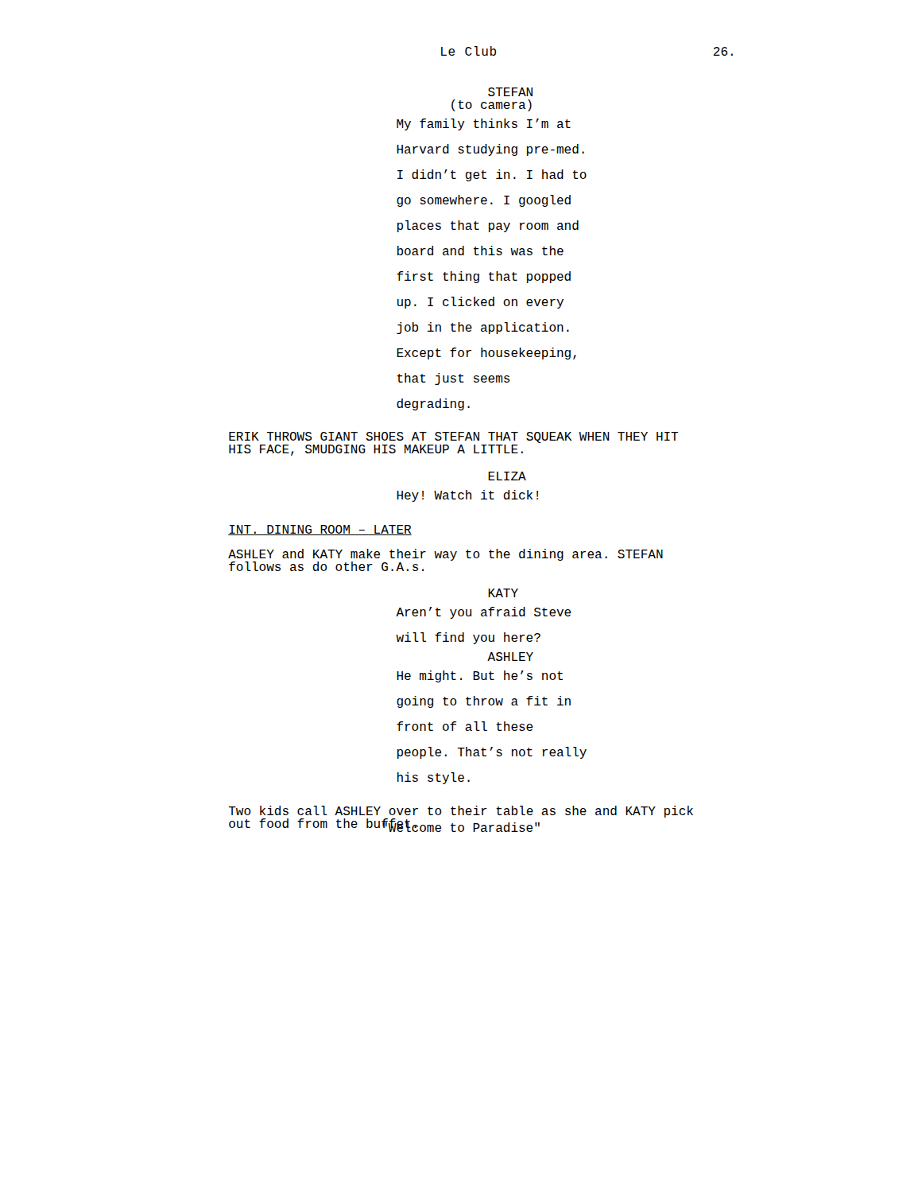Le Club 26.
Stefan
(to camera)
My family thinks I’m at Harvard studying pre-med. I didn’t get in. I had to go somewhere. I googled places that pay room and board and this was the first thing that popped up. I clicked on every job in the application. Except for housekeeping, that just seems degrading.
ERIK THROWS GIANT SHOES AT STEFAN THAT SQUEAK WHEN THEY HIT HIS FACE, SMUDGING HIS MAKEUP A LITTLE.
Eliza
Hey! Watch it dick!
INT. DINING ROOM – LATER
ASHLEY and KATY make their way to the dining area. STEFAN follows as do other G.A.s.
Katy
Aren’t you afraid Steve will find you here?
Ashley
He might. But he’s not going to throw a fit in front of all these people. That’s not really his style.
Two kids call ASHLEY over to their table as she and KATY pick out food from the buffet.
"Welcome to Paradise"